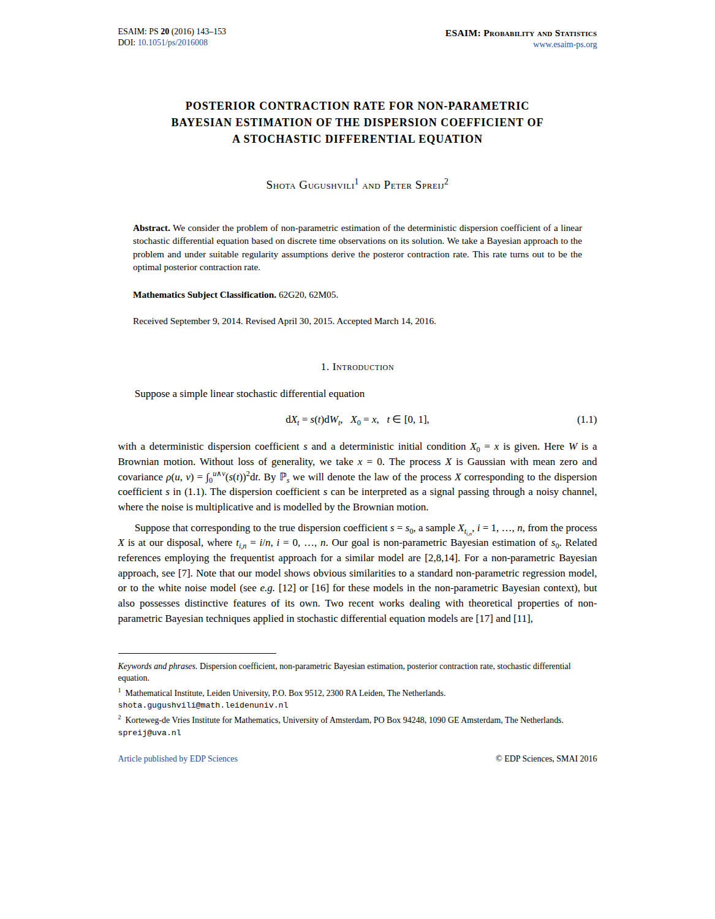ESAIM: PS 20 (2016) 143–153
DOI: 10.1051/ps/2016008
ESAIM: Probability and Statistics
www.esaim-ps.org
Posterior contraction rate for non-parametric Bayesian estimation of the dispersion coefficient of a stochastic differential equation
Shota Gugushvili1 and Peter Spreij2
Abstract. We consider the problem of non-parametric estimation of the deterministic dispersion coefficient of a linear stochastic differential equation based on discrete time observations on its solution. We take a Bayesian approach to the problem and under suitable regularity assumptions derive the posteror contraction rate. This rate turns out to be the optimal posterior contraction rate.
Mathematics Subject Classification. 62G20, 62M05.
Received September 9, 2014. Revised April 30, 2015. Accepted March 14, 2016.
1. Introduction
Suppose a simple linear stochastic differential equation
dXt = s(t)dWt, X0 = x, t ∈ [0, 1],
(1.1)
with a deterministic dispersion coefficient s and a deterministic initial condition X0 = x is given. Here W is a Brownian motion. Without loss of generality, we take x = 0. The process X is Gaussian with mean zero and covariance ρ(u, v) = ∫0u∧v(s(t))2dt. By ℙs we will denote the law of the process X corresponding to the dispersion coefficient s in (1.1). The dispersion coefficient s can be interpreted as a signal passing through a noisy channel, where the noise is multiplicative and is modelled by the Brownian motion.
Suppose that corresponding to the true dispersion coefficient s = s0, a sample Xti,n, i = 1, …, n, from the process X is at our disposal, where ti,n = i/n, i = 0, …, n. Our goal is non-parametric Bayesian estimation of s0. Related references employing the frequentist approach for a similar model are [2,8,14]. For a non-parametric Bayesian approach, see [7]. Note that our model shows obvious similarities to a standard non-parametric regression model, or to the white noise model (see e.g. [12] or [16] for these models in the non-parametric Bayesian context), but also possesses distinctive features of its own. Two recent works dealing with theoretical properties of non-parametric Bayesian techniques applied in stochastic differential equation models are [17] and [11],
Keywords and phrases. Dispersion coefficient, non-parametric Bayesian estimation, posterior contraction rate, stochastic differential equation.
1 Mathematical Institute, Leiden University, P.O. Box 9512, 2300 RA Leiden, The Netherlands.
shota.gugushvili@math.leidenuniv.nl
2 Korteweg-de Vries Institute for Mathematics, University of Amsterdam, PO Box 94248, 1090 GE Amsterdam, The Netherlands.
spreij@uva.nl
Article published by EDP Sciences
© EDP Sciences, SMAI 2016